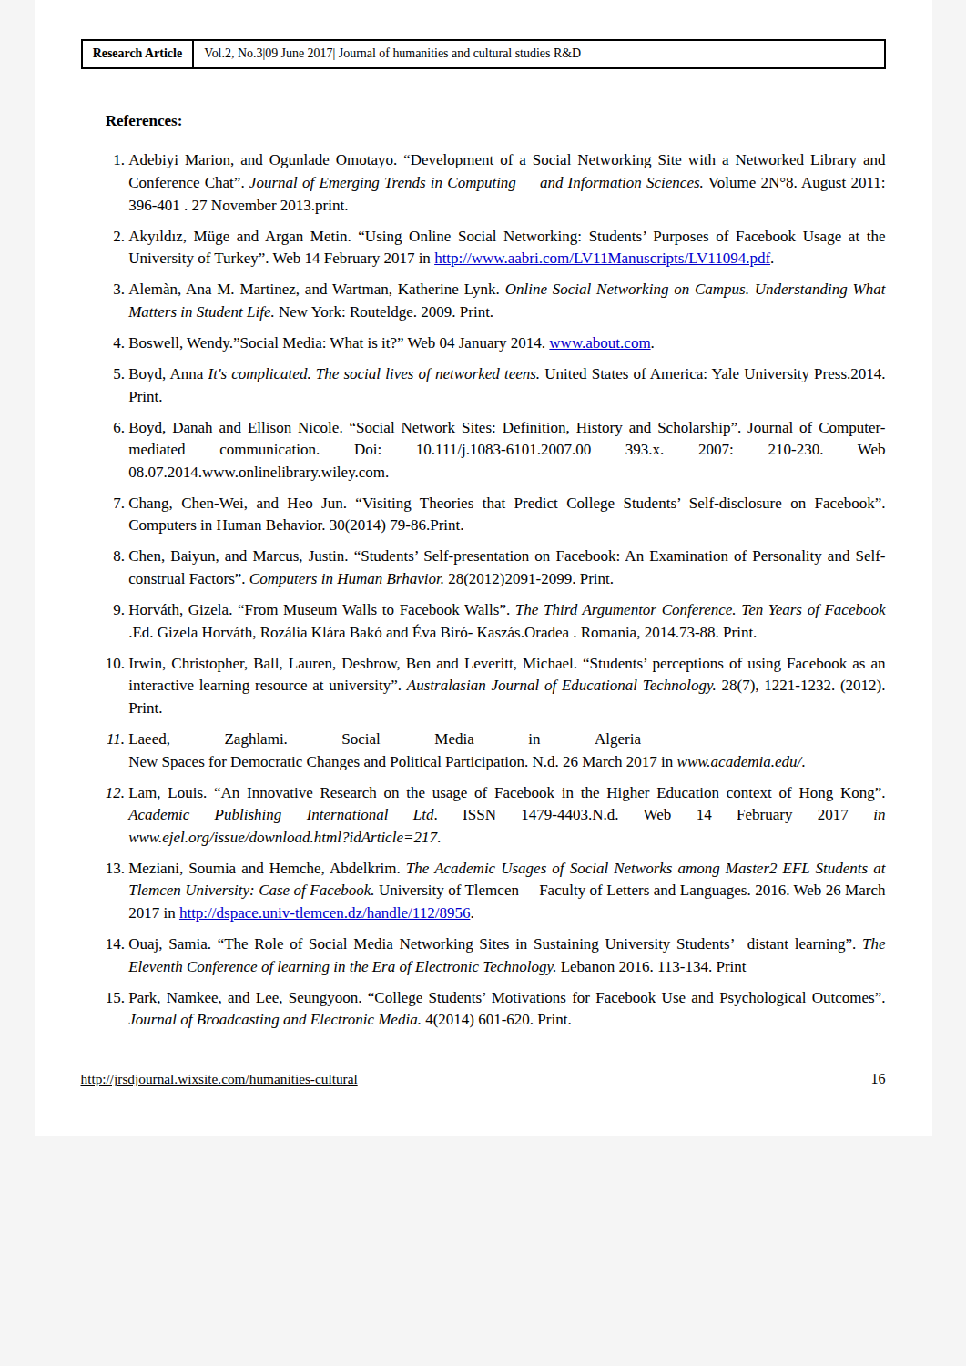Research Article
Vol.2, No.3|09 June 2017| Journal of humanities and cultural studies R&D
References:
Adebiyi Marion, and Ogunlade Omotayo. “Development of a Social Networking Site with a Networked Library and Conference Chat”. Journal of Emerging Trends in Computing and Information Sciences. Volume 2N°8. August 2011: 396-401 . 27 November 2013.print.
Akyıldız, Müge and Argan Metin. “Using Online Social Networking: Students’ Purposes of Facebook Usage at the University of Turkey”. Web 14 February 2017 in http://www.aabri.com/LV11Manuscripts/LV11094.pdf.
Alemàn, Ana M. Martinez, and Wartman, Katherine Lynk. Online Social Networking on Campus. Understanding What Matters in Student Life. New York: Routeldge. 2009. Print.
Boswell, Wendy.”Social Media: What is it?” Web 04 January 2014. www.about.com.
Boyd, Anna It's complicated. The social lives of networked teens. United States of America: Yale University Press.2014. Print.
Boyd, Danah and Ellison Nicole. “Social Network Sites: Definition, History and Scholarship”. Journal of Computer-mediated communication. Doi: 10.111/j.1083-6101.2007.00 393.x. 2007: 210-230. Web 08.07.2014.www.onlinelibrary.wiley.com.
Chang, Chen-Wei, and Heo Jun. “Visiting Theories that Predict College Students’ Self-disclosure on Facebook”. Computers in Human Behavior. 30(2014) 79-86.Print.
Chen, Baiyun, and Marcus, Justin. “Students’ Self-presentation on Facebook: An Examination of Personality and Self-construal Factors”. Computers in Human Brhavior. 28(2012)2091-2099. Print.
Horváth, Gizela. “From Museum Walls to Facebook Walls”. The Third Argumentor Conference. Ten Years of Facebook .Ed. Gizela Horváth, Rozália Klára Bakó and Éva Biró- Kaszás.Oradea . Romania, 2014.73-88. Print.
Irwin, Christopher, Ball, Lauren, Desbrow, Ben and Leveritt, Michael. “Students’ perceptions of using Facebook as an interactive learning resource at university”. Australasian Journal of Educational Technology. 28(7), 1221-1232. (2012). Print.
Laeed, Zaghlami. Social Media in Algeria
New Spaces for Democratic Changes and Political Participation. N.d. 26 March 2017 in www.academia.edu/.
Lam, Louis. “An Innovative Research on the usage of Facebook in the Higher Education context of Hong Kong”. Academic Publishing International Ltd. ISSN 1479-4403.N.d. Web 14 February 2017 in www.ejel.org/issue/download.html?idArticle=217.
Meziani, Soumia and Hemche, Abdelkrim. The Academic Usages of Social Networks among Master2 EFL Students at Tlemcen University: Case of Facebook. University of Tlemcen Faculty of Letters and Languages. 2016. Web 26 March 2017 in http://dspace.univ-tlemcen.dz/handle/112/8956.
Ouaj, Samia. “The Role of Social Media Networking Sites in Sustaining University Students’ distant learning”. The Eleventh Conference of learning in the Era of Electronic Technology. Lebanon 2016. 113-134. Print
Park, Namkee, and Lee, Seungyoon. “College Students’ Motivations for Facebook Use and Psychological Outcomes”. Journal of Broadcasting and Electronic Media. 4(2014) 601-620. Print.
http://jrsdjournal.wixsite.com/humanities-cultural 16